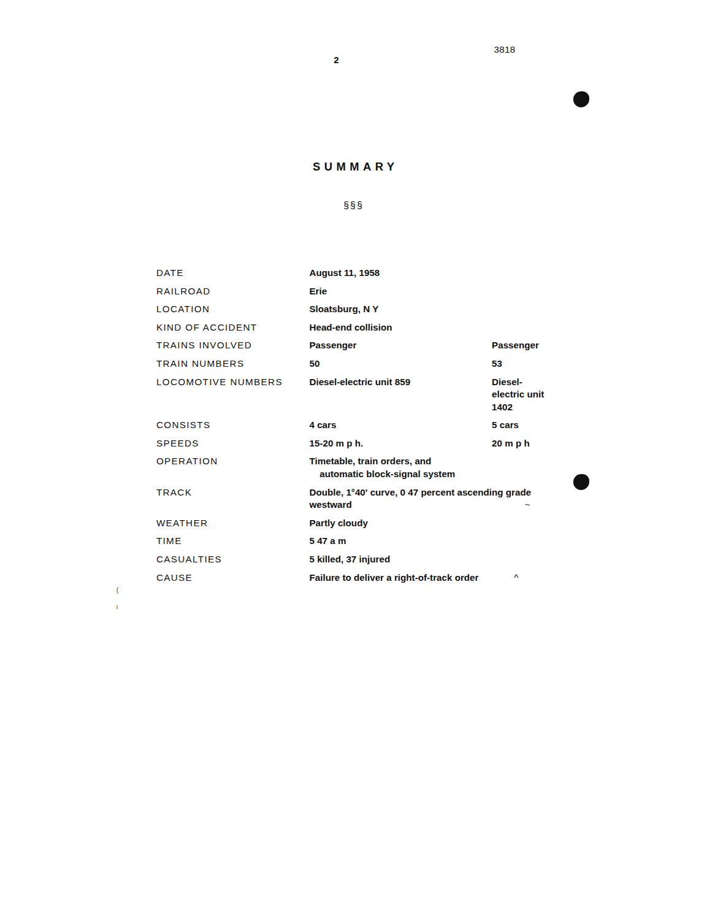3818
2
SUMMARY
§§§
| DATE | August 11, 1958 | |
| RAILROAD | Erie | |
| LOCATION | Sloatsburg, N Y | |
| KIND OF ACCIDENT | Head-end collision | |
| TRAINS INVOLVED | Passenger | Passenger |
| TRAIN NUMBERS | 50 | 53 |
| LOCOMOTIVE NUMBERS | Diesel-electric unit 859 | Diesel-electric unit 1402 |
| CONSISTS | 4 cars | 5 cars |
| SPEEDS | 15-20 m p h. | 20 m p h |
| OPERATION | Timetable, train orders, and automatic block-signal system |
| TRACK | Double, 1°40' curve, 0 47 percent ascending grade westward ~ |
| WEATHER | Partly cloudy |
| TIME | 5 47 a m |
| CASUALTIES | 5 killed, 37 injured |
| CAUSE | Failure to deliver a right-of-track order ^ |
{
ı